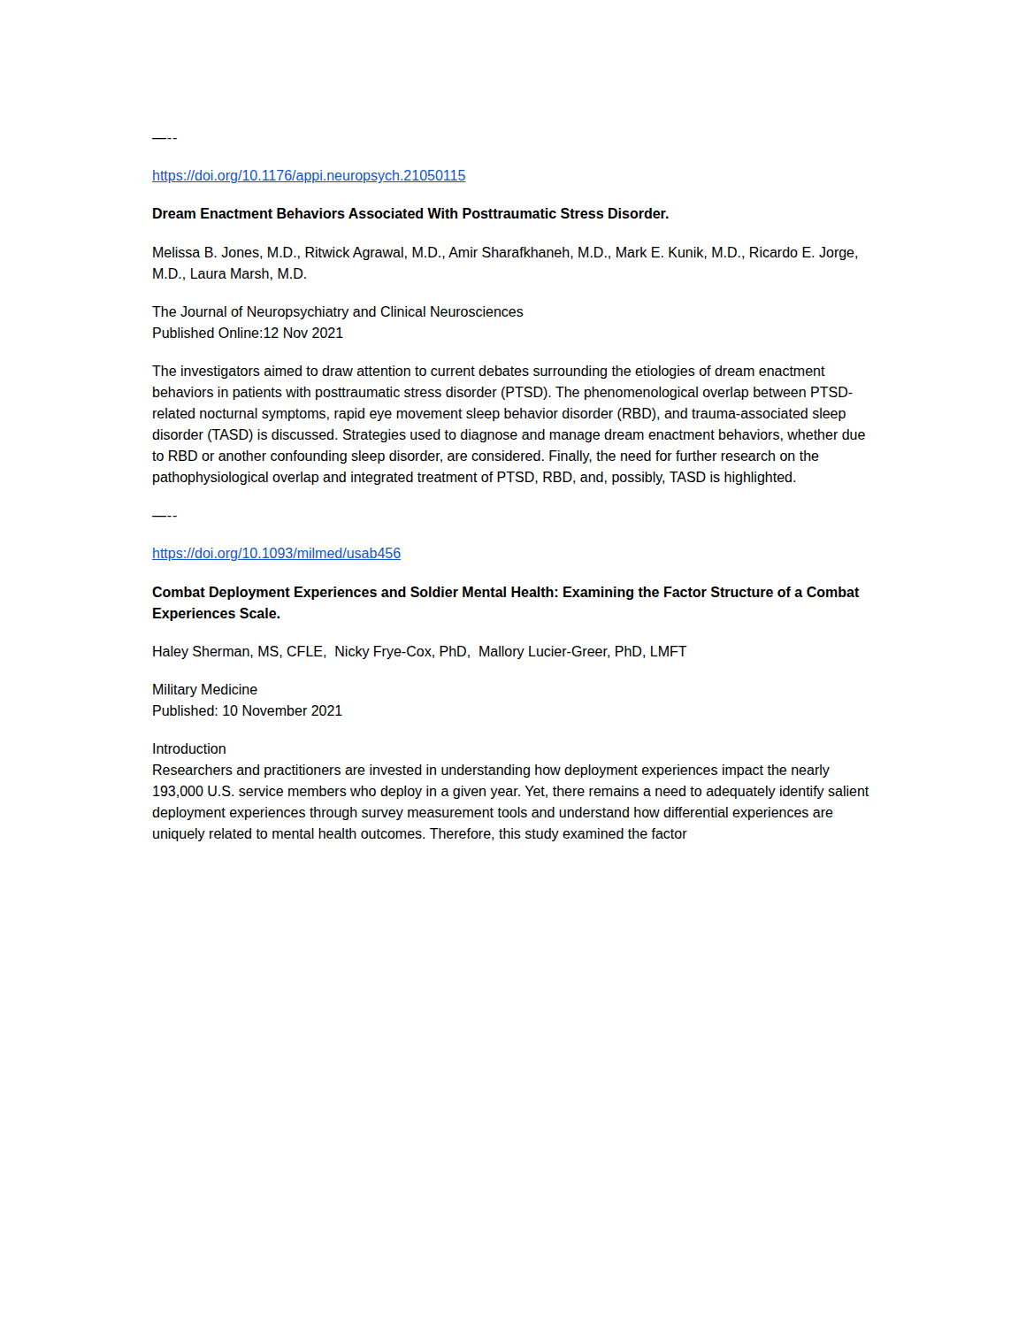—--
https://doi.org/10.1176/appi.neuropsych.21050115
Dream Enactment Behaviors Associated With Posttraumatic Stress Disorder.
Melissa B. Jones, M.D., Ritwick Agrawal, M.D., Amir Sharafkhaneh, M.D., Mark E. Kunik, M.D., Ricardo E. Jorge, M.D., Laura Marsh, M.D.
The Journal of Neuropsychiatry and Clinical Neurosciences Published Online:12 Nov 2021
The investigators aimed to draw attention to current debates surrounding the etiologies of dream enactment behaviors in patients with posttraumatic stress disorder (PTSD). The phenomenological overlap between PTSD-related nocturnal symptoms, rapid eye movement sleep behavior disorder (RBD), and trauma-associated sleep disorder (TASD) is discussed. Strategies used to diagnose and manage dream enactment behaviors, whether due to RBD or another confounding sleep disorder, are considered. Finally, the need for further research on the pathophysiological overlap and integrated treatment of PTSD, RBD, and, possibly, TASD is highlighted.
—--
https://doi.org/10.1093/milmed/usab456
Combat Deployment Experiences and Soldier Mental Health: Examining the Factor Structure of a Combat Experiences Scale.
Haley Sherman, MS, CFLE, Nicky Frye-Cox, PhD, Mallory Lucier-Greer, PhD, LMFT
Military Medicine Published: 10 November 2021
Introduction
Researchers and practitioners are invested in understanding how deployment experiences impact the nearly 193,000 U.S. service members who deploy in a given year. Yet, there remains a need to adequately identify salient deployment experiences through survey measurement tools and understand how differential experiences are uniquely related to mental health outcomes. Therefore, this study examined the factor